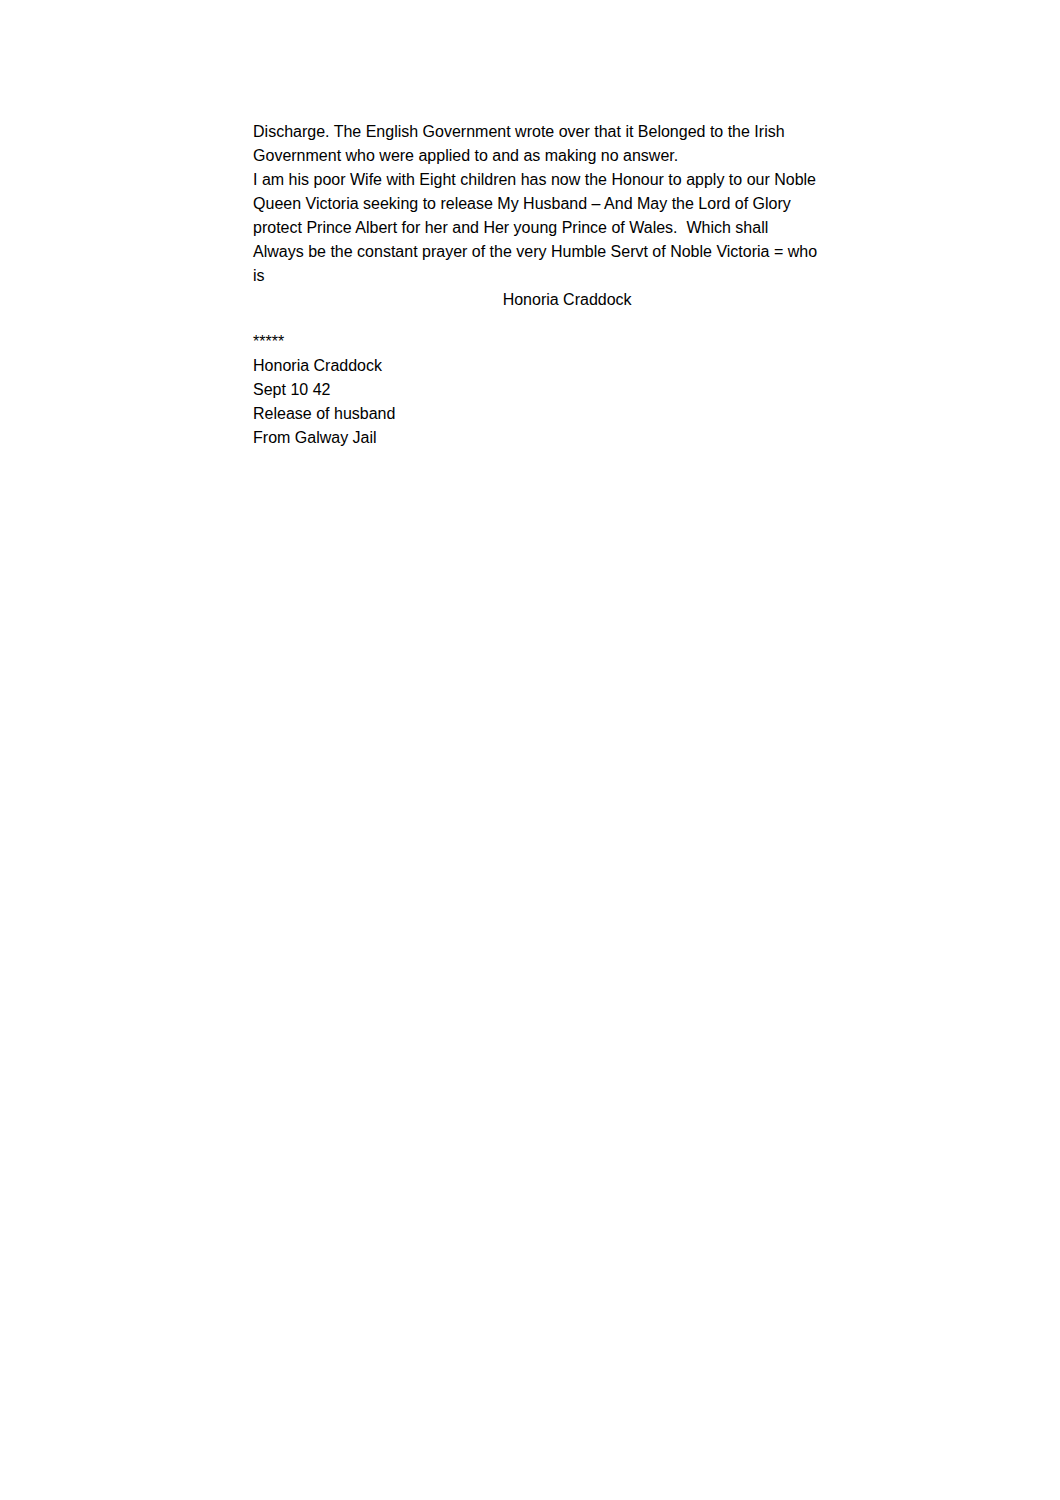Discharge. The English Government wrote over that it Belonged to the Irish Government who were applied to and as making no answer.
I am his poor Wife with Eight children has now the Honour to apply to our Noble Queen Victoria seeking to release My Husband – And May the Lord of Glory protect Prince Albert for her and Her young Prince of Wales. Which shall Always be the constant prayer of the very Humble Servt of Noble Victoria = who is
Honoria Craddock
*****
Honoria Craddock
Sept 10 42
Release of husband
From Galway Jail